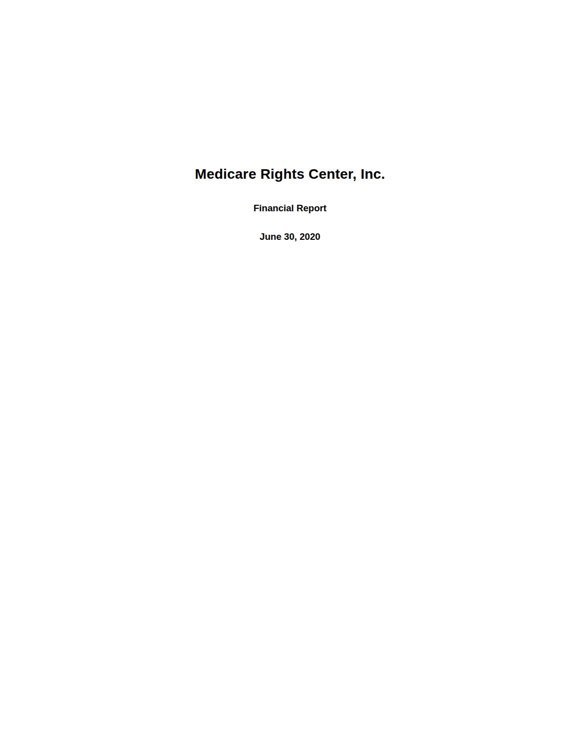Medicare Rights Center, Inc.
Financial Report
June 30, 2020